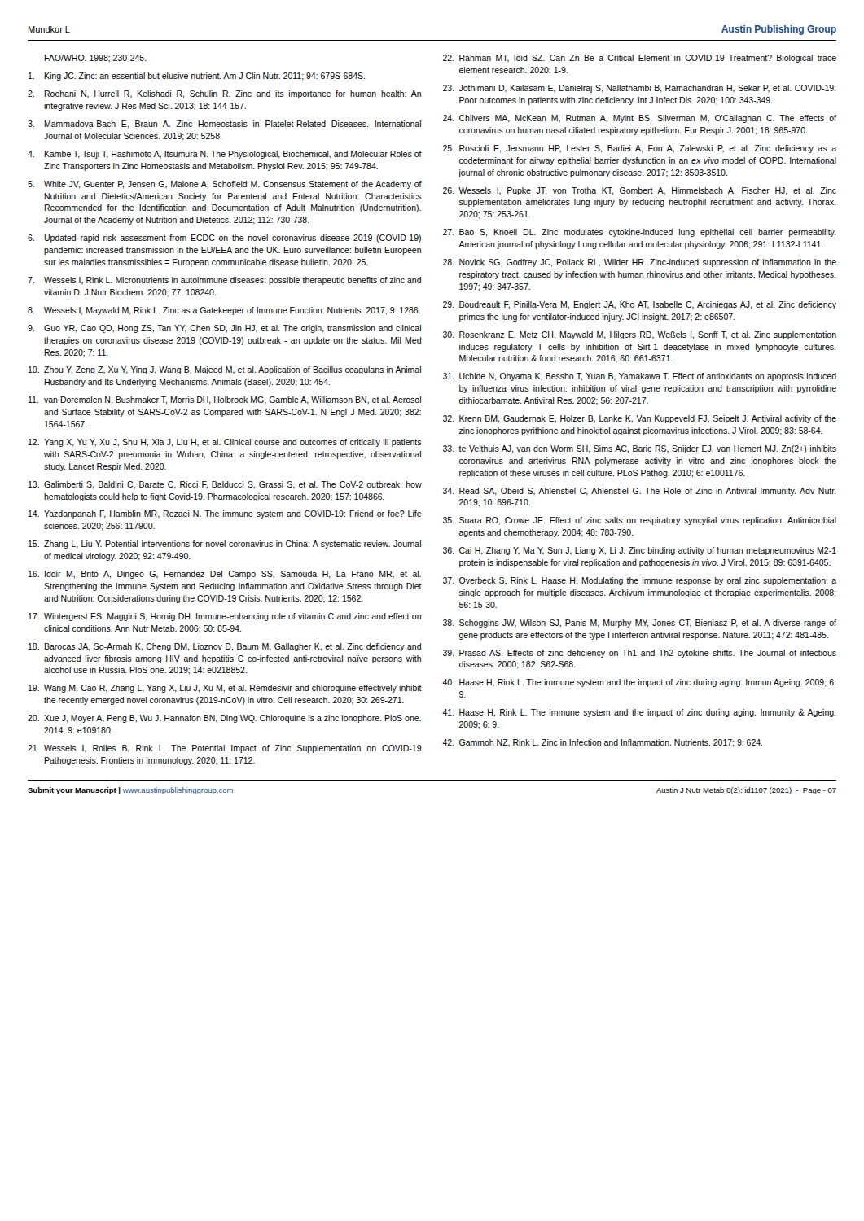Mundkur L
Austin Publishing Group
FAO/WHO. 1998; 230-245.
King JC. Zinc: an essential but elusive nutrient. Am J Clin Nutr. 2011; 94: 679S-684S.
Roohani N, Hurrell R, Kelishadi R, Schulin R. Zinc and its importance for human health: An integrative review. J Res Med Sci. 2013; 18: 144-157.
Mammadova-Bach E, Braun A. Zinc Homeostasis in Platelet-Related Diseases. International Journal of Molecular Sciences. 2019; 20: 5258.
Kambe T, Tsuji T, Hashimoto A, Itsumura N. The Physiological, Biochemical, and Molecular Roles of Zinc Transporters in Zinc Homeostasis and Metabolism. Physiol Rev. 2015; 95: 749-784.
White JV, Guenter P, Jensen G, Malone A, Schofield M. Consensus Statement of the Academy of Nutrition and Dietetics/American Society for Parenteral and Enteral Nutrition: Characteristics Recommended for the Identification and Documentation of Adult Malnutrition (Undernutrition). Journal of the Academy of Nutrition and Dietetics. 2012; 112: 730-738.
Updated rapid risk assessment from ECDC on the novel coronavirus disease 2019 (COVID-19) pandemic: increased transmission in the EU/EEA and the UK. Euro surveillance: bulletin Europeen sur les maladies transmissibles = European communicable disease bulletin. 2020; 25.
Wessels I, Rink L. Micronutrients in autoimmune diseases: possible therapeutic benefits of zinc and vitamin D. J Nutr Biochem. 2020; 77: 108240.
Wessels I, Maywald M, Rink L. Zinc as a Gatekeeper of Immune Function. Nutrients. 2017; 9: 1286.
Guo YR, Cao QD, Hong ZS, Tan YY, Chen SD, Jin HJ, et al. The origin, transmission and clinical therapies on coronavirus disease 2019 (COVID-19) outbreak - an update on the status. Mil Med Res. 2020; 7: 11.
Zhou Y, Zeng Z, Xu Y, Ying J, Wang B, Majeed M, et al. Application of Bacillus coagulans in Animal Husbandry and Its Underlying Mechanisms. Animals (Basel). 2020; 10: 454.
van Doremalen N, Bushmaker T, Morris DH, Holbrook MG, Gamble A, Williamson BN, et al. Aerosol and Surface Stability of SARS-CoV-2 as Compared with SARS-CoV-1. N Engl J Med. 2020; 382: 1564-1567.
Yang X, Yu Y, Xu J, Shu H, Xia J, Liu H, et al. Clinical course and outcomes of critically ill patients with SARS-CoV-2 pneumonia in Wuhan, China: a single-centered, retrospective, observational study. Lancet Respir Med. 2020.
Galimberti S, Baldini C, Barate C, Ricci F, Balducci S, Grassi S, et al. The CoV-2 outbreak: how hematologists could help to fight Covid-19. Pharmacological research. 2020; 157: 104866.
Yazdanpanah F, Hamblin MR, Rezaei N. The immune system and COVID-19: Friend or foe? Life sciences. 2020; 256: 117900.
Zhang L, Liu Y. Potential interventions for novel coronavirus in China: A systematic review. Journal of medical virology. 2020; 92: 479-490.
Iddir M, Brito A, Dingeo G, Fernandez Del Campo SS, Samouda H, La Frano MR, et al. Strengthening the Immune System and Reducing Inflammation and Oxidative Stress through Diet and Nutrition: Considerations during the COVID-19 Crisis. Nutrients. 2020; 12: 1562.
Wintergerst ES, Maggini S, Hornig DH. Immune-enhancing role of vitamin C and zinc and effect on clinical conditions. Ann Nutr Metab. 2006; 50: 85-94.
Barocas JA, So-Armah K, Cheng DM, Lioznov D, Baum M, Gallagher K, et al. Zinc deficiency and advanced liver fibrosis among HIV and hepatitis C co-infected anti-retroviral naïve persons with alcohol use in Russia. PloS one. 2019; 14: e0218852.
Wang M, Cao R, Zhang L, Yang X, Liu J, Xu M, et al. Remdesivir and chloroquine effectively inhibit the recently emerged novel coronavirus (2019-nCoV) in vitro. Cell research. 2020; 30: 269-271.
Xue J, Moyer A, Peng B, Wu J, Hannafon BN, Ding WQ. Chloroquine is a zinc ionophore. PloS one. 2014; 9: e109180.
Wessels I, Rolles B, Rink L. The Potential Impact of Zinc Supplementation on COVID-19 Pathogenesis. Frontiers in Immunology. 2020; 11: 1712.
Rahman MT, Idid SZ. Can Zn Be a Critical Element in COVID-19 Treatment? Biological trace element research. 2020: 1-9.
Jothimani D, Kailasam E, Danielraj S, Nallathambi B, Ramachandran H, Sekar P, et al. COVID-19: Poor outcomes in patients with zinc deficiency. Int J Infect Dis. 2020; 100: 343-349.
Chilvers MA, McKean M, Rutman A, Myint BS, Silverman M, O'Callaghan C. The effects of coronavirus on human nasal ciliated respiratory epithelium. Eur Respir J. 2001; 18: 965-970.
Roscioli E, Jersmann HP, Lester S, Badiei A, Fon A, Zalewski P, et al. Zinc deficiency as a codeterminant for airway epithelial barrier dysfunction in an ex vivo model of COPD. International journal of chronic obstructive pulmonary disease. 2017; 12: 3503-3510.
Wessels I, Pupke JT, von Trotha KT, Gombert A, Himmelsbach A, Fischer HJ, et al. Zinc supplementation ameliorates lung injury by reducing neutrophil recruitment and activity. Thorax. 2020; 75: 253-261.
Bao S, Knoell DL. Zinc modulates cytokine-induced lung epithelial cell barrier permeability. American journal of physiology Lung cellular and molecular physiology. 2006; 291: L1132-L1141.
Novick SG, Godfrey JC, Pollack RL, Wilder HR. Zinc-induced suppression of inflammation in the respiratory tract, caused by infection with human rhinovirus and other irritants. Medical hypotheses. 1997; 49: 347-357.
Boudreault F, Pinilla-Vera M, Englert JA, Kho AT, Isabelle C, Arciniegas AJ, et al. Zinc deficiency primes the lung for ventilator-induced injury. JCI insight. 2017; 2: e86507.
Rosenkranz E, Metz CH, Maywald M, Hilgers RD, Weßels I, Senff T, et al. Zinc supplementation induces regulatory T cells by inhibition of Sirt-1 deacetylase in mixed lymphocyte cultures. Molecular nutrition & food research. 2016; 60: 661-6371.
Uchide N, Ohyama K, Bessho T, Yuan B, Yamakawa T. Effect of antioxidants on apoptosis induced by influenza virus infection: inhibition of viral gene replication and transcription with pyrrolidine dithiocarbamate. Antiviral Res. 2002; 56: 207-217.
Krenn BM, Gaudernak E, Holzer B, Lanke K, Van Kuppeveld FJ, Seipelt J. Antiviral activity of the zinc ionophores pyrithione and hinokitiol against picornavirus infections. J Virol. 2009; 83: 58-64.
te Velthuis AJ, van den Worm SH, Sims AC, Baric RS, Snijder EJ, van Hemert MJ. Zn(2+) inhibits coronavirus and arterivirus RNA polymerase activity in vitro and zinc ionophores block the replication of these viruses in cell culture. PLoS Pathog. 2010; 6: e1001176.
Read SA, Obeid S, Ahlenstiel C, Ahlenstiel G. The Role of Zinc in Antiviral Immunity. Adv Nutr. 2019; 10: 696-710.
Suara RO, Crowe JE. Effect of zinc salts on respiratory syncytial virus replication. Antimicrobial agents and chemotherapy. 2004; 48: 783-790.
Cai H, Zhang Y, Ma Y, Sun J, Liang X, Li J. Zinc binding activity of human metapneumovirus M2-1 protein is indispensable for viral replication and pathogenesis in vivo. J Virol. 2015; 89: 6391-6405.
Overbeck S, Rink L, Haase H. Modulating the immune response by oral zinc supplementation: a single approach for multiple diseases. Archivum immunologiae et therapiae experimentalis. 2008; 56: 15-30.
Schoggins JW, Wilson SJ, Panis M, Murphy MY, Jones CT, Bieniasz P, et al. A diverse range of gene products are effectors of the type I interferon antiviral response. Nature. 2011; 472: 481-485.
Prasad AS. Effects of zinc deficiency on Th1 and Th2 cytokine shifts. The Journal of infectious diseases. 2000; 182: S62-S68.
Haase H, Rink L. The immune system and the impact of zinc during aging. Immun Ageing. 2009; 6: 9.
Haase H, Rink L. The immune system and the impact of zinc during aging. Immunity & Ageing. 2009; 6: 9.
Gammoh NZ, Rink L. Zinc in Infection and Inflammation. Nutrients. 2017; 9: 624.
Submit your Manuscript | www.austinpublishinggroup.com
Austin J Nutr Metab 8(2): id1107 (2021) - Page - 07